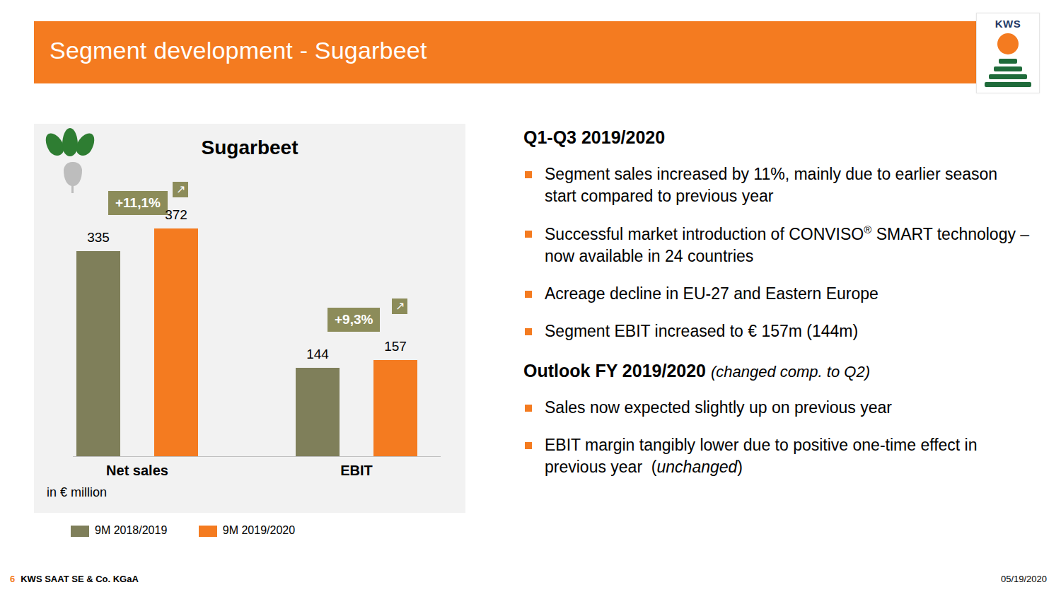Segment development - Sugarbeet
KWS
Sugarbeet
+11,1%
↗
+9,3%
↗
335
372
144
157
Net sales
EBIT
in € million
9M 2018/2019 9M 2019/2020
Q1-Q3 2019/2020
Segment sales increased by 11%, mainly due to earlier season start compared to previous year
Successful market introduction of CONVISO® SMART technology – now available in 24 countries
Acreage decline in EU-27 and Eastern Europe
Segment EBIT increased to € 157m (144m)
Outlook FY 2019/2020 (changed comp. to Q2)
Sales now expected slightly up on previous year
EBIT margin tangibly lower due to positive one-time effect in previous year (unchanged)
6 KWS SAAT SE & Co. KGaA
05/19/2020